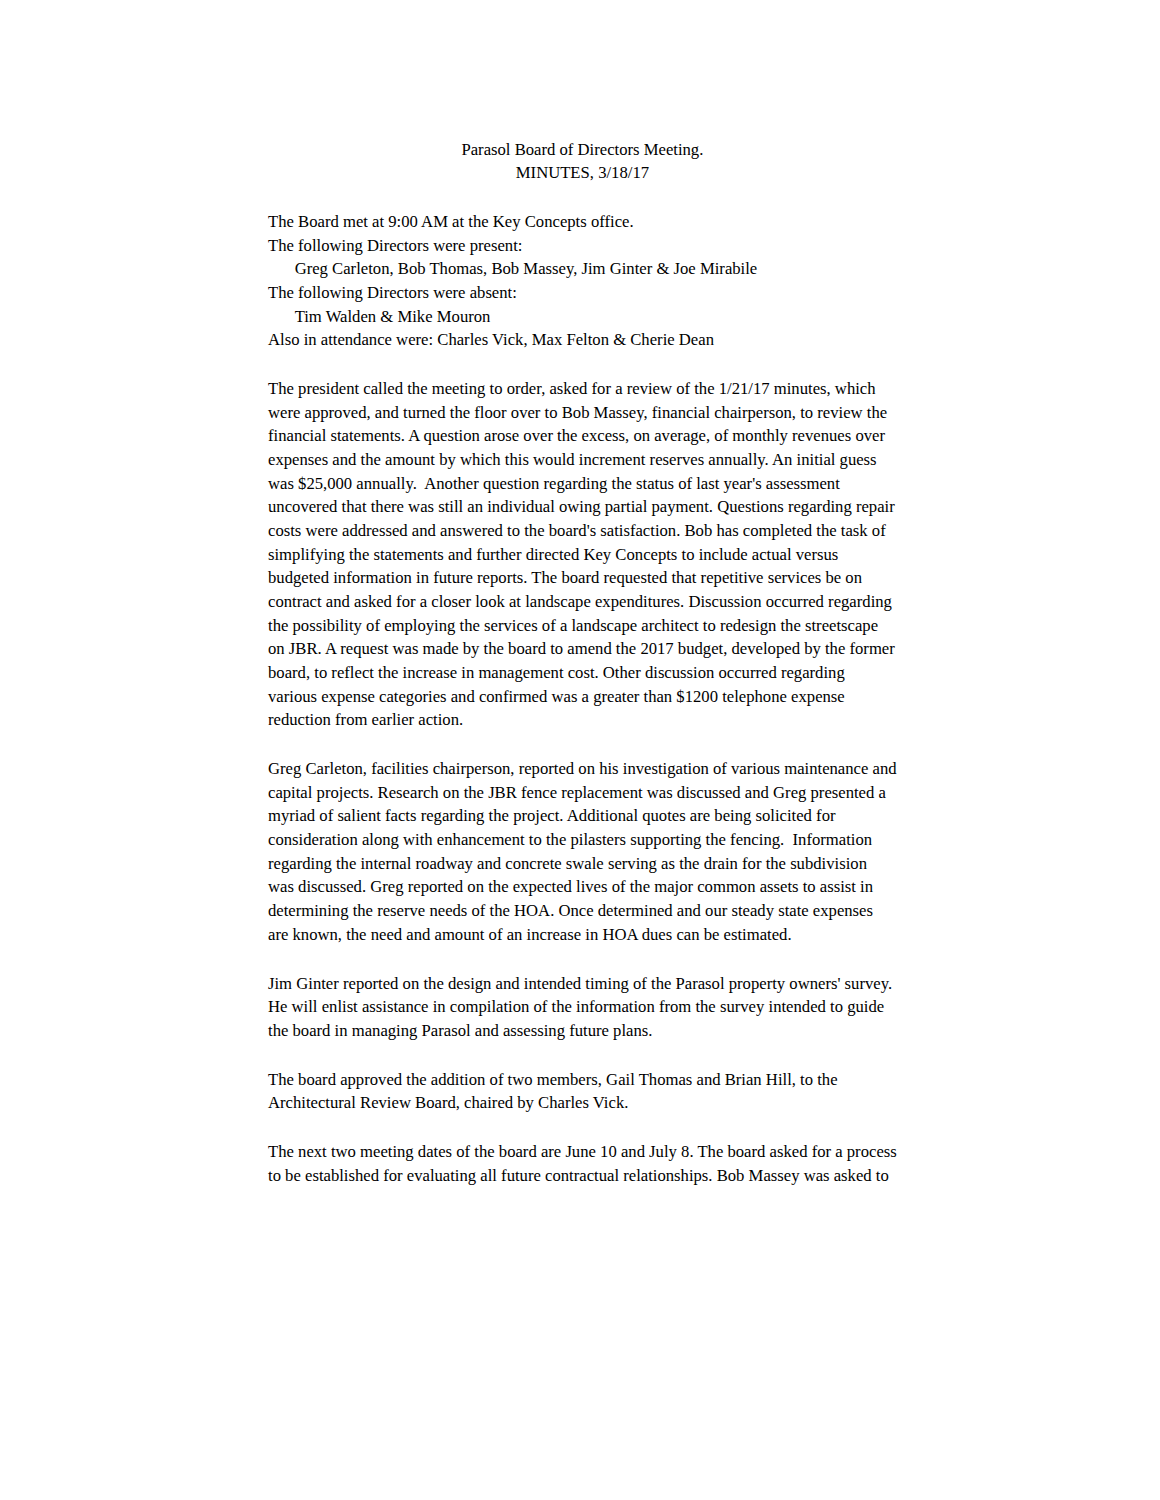Parasol Board of Directors Meeting.MINUTES, 3/18/17
The Board met at 9:00 AM at the Key Concepts office.
The following Directors were present:
Greg Carleton, Bob Thomas, Bob Massey, Jim Ginter & Joe Mirabile
The following Directors were absent:
Tim Walden & Mike Mouron
Also in attendance were: Charles Vick, Max Felton & Cherie Dean
The president called the meeting to order, asked for a review of the 1/21/17 minutes, which were approved, and turned the floor over to Bob Massey, financial chairperson, to review the financial statements. A question arose over the excess, on average, of monthly revenues over expenses and the amount by which this would increment reserves annually. An initial guess was $25,000 annually. Another question regarding the status of last year's assessment uncovered that there was still an individual owing partial payment. Questions regarding repair costs were addressed and answered to the board's satisfaction. Bob has completed the task of simplifying the statements and further directed Key Concepts to include actual versus budgeted information in future reports. The board requested that repetitive services be on contract and asked for a closer look at landscape expenditures. Discussion occurred regarding the possibility of employing the services of a landscape architect to redesign the streetscape on JBR. A request was made by the board to amend the 2017 budget, developed by the former board, to reflect the increase in management cost. Other discussion occurred regarding various expense categories and confirmed was a greater than $1200 telephone expense reduction from earlier action.
Greg Carleton, facilities chairperson, reported on his investigation of various maintenance and capital projects. Research on the JBR fence replacement was discussed and Greg presented a myriad of salient facts regarding the project. Additional quotes are being solicited for consideration along with enhancement to the pilasters supporting the fencing. Information regarding the internal roadway and concrete swale serving as the drain for the subdivision was discussed. Greg reported on the expected lives of the major common assets to assist in determining the reserve needs of the HOA. Once determined and our steady state expenses are known, the need and amount of an increase in HOA dues can be estimated.
Jim Ginter reported on the design and intended timing of the Parasol property owners' survey. He will enlist assistance in compilation of the information from the survey intended to guide the board in managing Parasol and assessing future plans.
The board approved the addition of two members, Gail Thomas and Brian Hill, to the Architectural Review Board, chaired by Charles Vick.
The next two meeting dates of the board are June 10 and July 8. The board asked for a process to be established for evaluating all future contractual relationships. Bob Massey was asked to